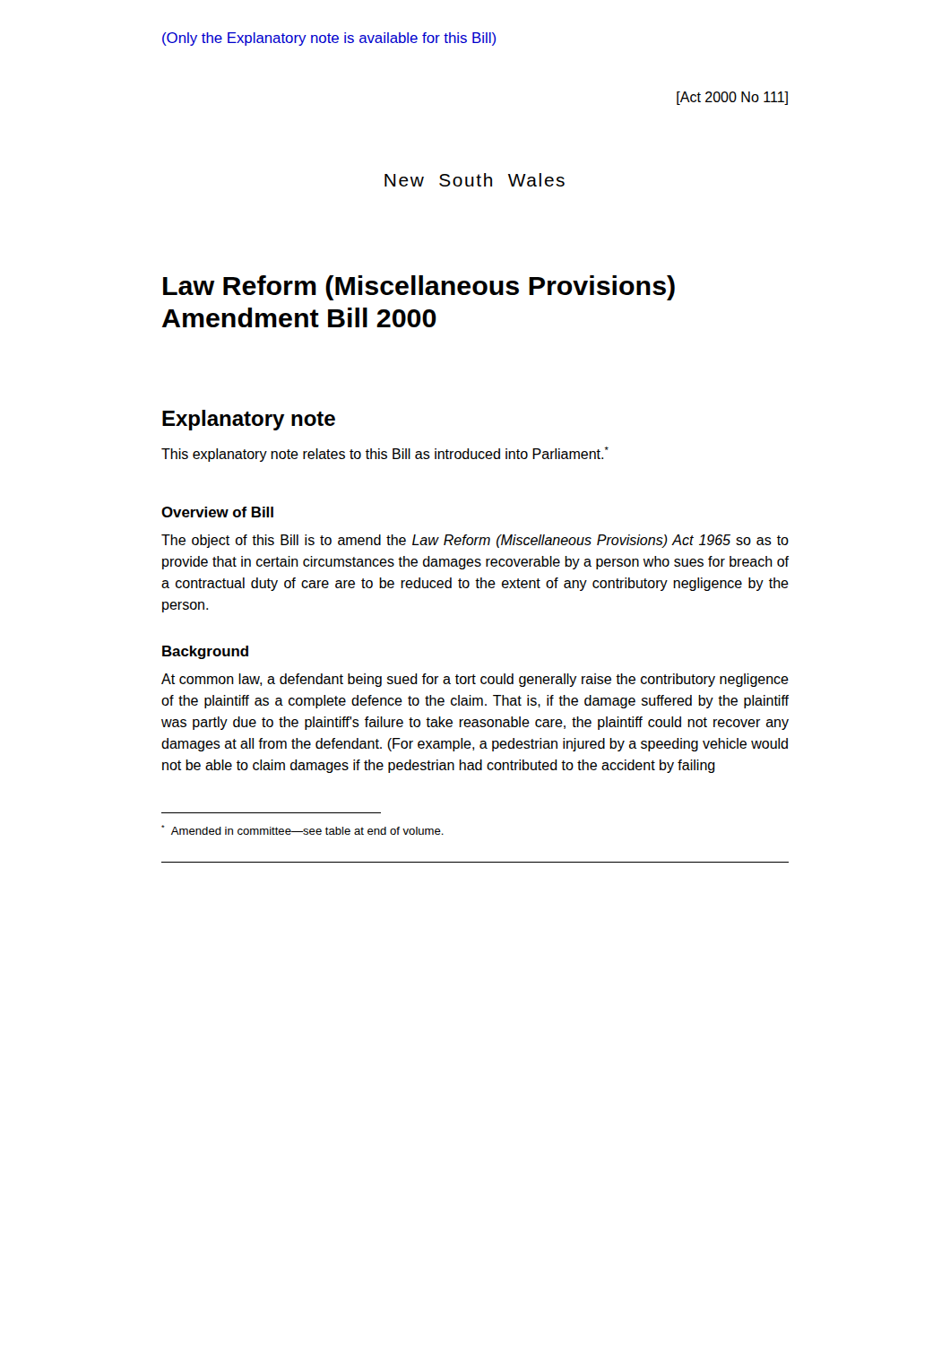(Only the Explanatory note is available for this Bill)
[Act 2000 No 111]
New South Wales
Law Reform (Miscellaneous Provisions) Amendment Bill 2000
Explanatory note
This explanatory note relates to this Bill as introduced into Parliament.*
Overview of Bill
The object of this Bill is to amend the Law Reform (Miscellaneous Provisions) Act 1965 so as to provide that in certain circumstances the damages recoverable by a person who sues for breach of a contractual duty of care are to be reduced to the extent of any contributory negligence by the person.
Background
At common law, a defendant being sued for a tort could generally raise the contributory negligence of the plaintiff as a complete defence to the claim. That is, if the damage suffered by the plaintiff was partly due to the plaintiff's failure to take reasonable care, the plaintiff could not recover any damages at all from the defendant. (For example, a pedestrian injured by a speeding vehicle would not be able to claim damages if the pedestrian had contributed to the accident by failing
* Amended in committee—see table at end of volume.